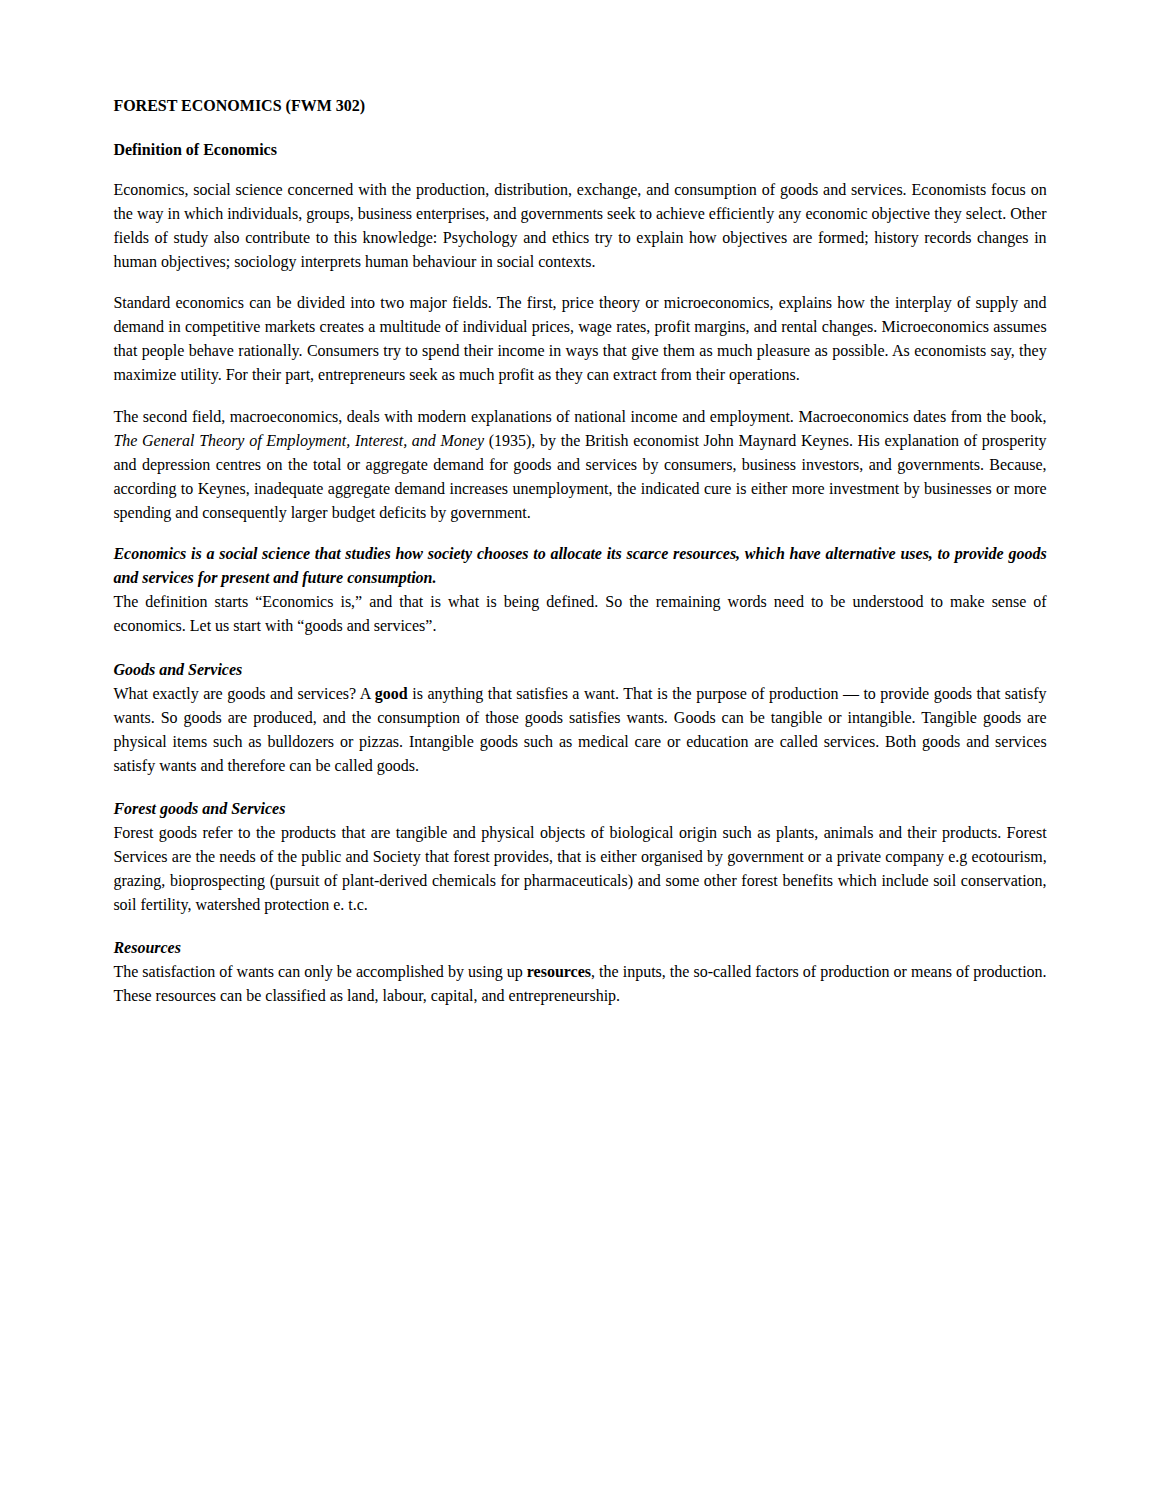FOREST ECONOMICS (FWM 302)
Definition of Economics
Economics, social science concerned with the production, distribution, exchange, and consumption of goods and services. Economists focus on the way in which individuals, groups, business enterprises, and governments seek to achieve efficiently any economic objective they select. Other fields of study also contribute to this knowledge: Psychology and ethics try to explain how objectives are formed; history records changes in human objectives; sociology interprets human behaviour in social contexts.
Standard economics can be divided into two major fields. The first, price theory or microeconomics, explains how the interplay of supply and demand in competitive markets creates a multitude of individual prices, wage rates, profit margins, and rental changes. Microeconomics assumes that people behave rationally. Consumers try to spend their income in ways that give them as much pleasure as possible. As economists say, they maximize utility. For their part, entrepreneurs seek as much profit as they can extract from their operations.
The second field, macroeconomics, deals with modern explanations of national income and employment. Macroeconomics dates from the book, The General Theory of Employment, Interest, and Money (1935), by the British economist John Maynard Keynes. His explanation of prosperity and depression centres on the total or aggregate demand for goods and services by consumers, business investors, and governments. Because, according to Keynes, inadequate aggregate demand increases unemployment, the indicated cure is either more investment by businesses or more spending and consequently larger budget deficits by government.
Economics is a social science that studies how society chooses to allocate its scarce resources, which have alternative uses, to provide goods and services for present and future consumption.
The definition starts “Economics is,” and that is what is being defined. So the remaining words need to be understood to make sense of economics. Let us start with “goods and services”.
Goods and Services
What exactly are goods and services? A good is anything that satisfies a want. That is the purpose of production — to provide goods that satisfy wants. So goods are produced, and the consumption of those goods satisfies wants. Goods can be tangible or intangible. Tangible goods are physical items such as bulldozers or pizzas. Intangible goods such as medical care or education are called services. Both goods and services satisfy wants and therefore can be called goods.
Forest goods and Services
Forest goods refer to the products that are tangible and physical objects of biological origin such as plants, animals and their products. Forest Services are the needs of the public and Society that forest provides, that is either organised by government or a private company e.g ecotourism, grazing, bioprospecting (pursuit of plant-derived chemicals for pharmaceuticals) and some other forest benefits which include soil conservation, soil fertility, watershed protection e. t.c.
Resources
The satisfaction of wants can only be accomplished by using up resources, the inputs, the so-called factors of production or means of production. These resources can be classified as land, labour, capital, and entrepreneurship.